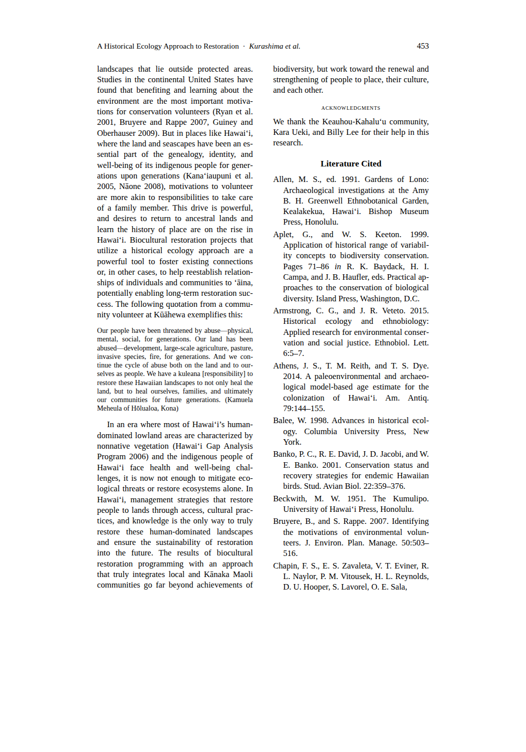A Historical Ecology Approach to Restoration · Kurashima et al.
453
landscapes that lie outside protected areas. Studies in the continental United States have found that benefiting and learning about the environment are the most important motivations for conservation volunteers (Ryan et al. 2001, Bruyere and Rappe 2007, Guiney and Oberhauser 2009). But in places like Hawai‘i, where the land and seascapes have been an essential part of the genealogy, identity, and well-being of its indigenous people for generations upon generations (Kana‘iaupuni et al. 2005, Nāone 2008), motivations to volunteer are more akin to responsibilities to take care of a family member. This drive is powerful, and desires to return to ancestral lands and learn the history of place are on the rise in Hawai‘i. Biocultural restoration projects that utilize a historical ecology approach are a powerful tool to foster existing connections or, in other cases, to help reestablish relationships of individuals and communities to ‘āina, potentially enabling long-term restoration success. The following quotation from a community volunteer at Kūāhewa exemplifies this:
Our people have been threatened by abuse—physical, mental, social, for generations. Our land has been abused—development, large-scale agriculture, pasture, invasive species, fire, for generations. And we continue the cycle of abuse both on the land and to ourselves as people. We have a kuleana [responsibility] to restore these Hawaiian landscapes to not only heal the land, but to heal ourselves, families, and ultimately our communities for future generations. (Kamuela Meheula of Hōlualoa, Kona)
In an era where most of Hawai‘i’s human-dominated lowland areas are characterized by nonnative vegetation (Hawai‘i Gap Analysis Program 2006) and the indigenous people of Hawai‘i face health and well-being challenges, it is now not enough to mitigate ecological threats or restore ecosystems alone. In Hawai‘i, management strategies that restore people to lands through access, cultural practices, and knowledge is the only way to truly restore these human-dominated landscapes and ensure the sustainability of restoration into the future. The results of biocultural restoration programming with an approach that truly integrates local and Kānaka Maoli communities go far beyond achievements of biodiversity, but work toward the renewal and strengthening of people to place, their culture, and each other.
acknowledgments
We thank the Keauhou-Kahalu‘u community, Kara Ueki, and Billy Lee for their help in this research.
Literature Cited
Allen, M. S., ed. 1991. Gardens of Lono: Archaeological investigations at the Amy B. H. Greenwell Ethnobotanical Garden, Kealakekua, Hawai‘i. Bishop Museum Press, Honolulu.
Aplet, G., and W. S. Keeton. 1999. Application of historical range of variability concepts to biodiversity conservation. Pages 71–86 in R. K. Baydack, H. I. Campa, and J. B. Haufler, eds. Practical approaches to the conservation of biological diversity. Island Press, Washington, D.C.
Armstrong, C. G., and J. R. Veteto. 2015. Historical ecology and ethnobiology: Applied research for environmental conservation and social justice. Ethnobiol. Lett. 6:5–7.
Athens, J. S., T. M. Reith, and T. S. Dye. 2014. A paleoenvironmental and archaeological model-based age estimate for the colonization of Hawai‘i. Am. Antiq. 79:144–155.
Balee, W. 1998. Advances in historical ecology. Columbia University Press, New York.
Banko, P. C., R. E. David, J. D. Jacobi, and W. E. Banko. 2001. Conservation status and recovery strategies for endemic Hawaiian birds. Stud. Avian Biol. 22:359–376.
Beckwith, M. W. 1951. The Kumulipo. University of Hawai‘i Press, Honolulu.
Bruyere, B., and S. Rappe. 2007. Identifying the motivations of environmental volunteers. J. Environ. Plan. Manage. 50:503–516.
Chapin, F. S., E. S. Zavaleta, V. T. Eviner, R. L. Naylor, P. M. Vitousek, H. L. Reynolds, D. U. Hooper, S. Lavorel, O. E. Sala,